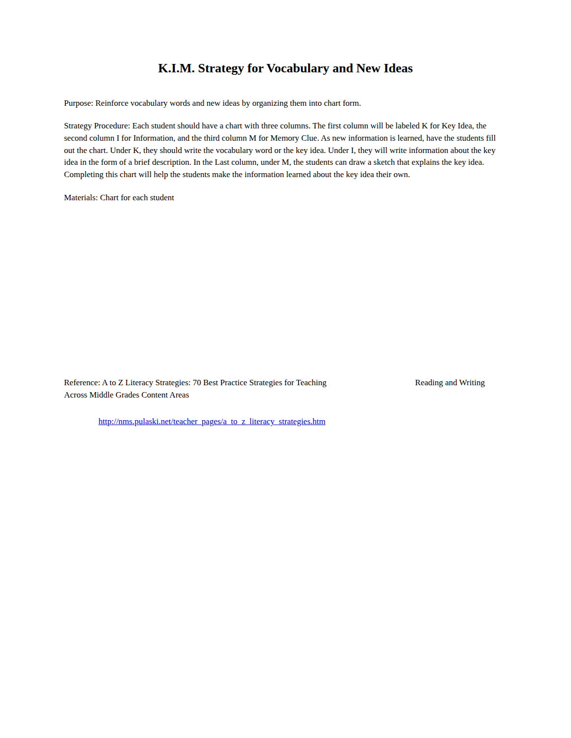K.I.M. Strategy for Vocabulary and New Ideas
Purpose: Reinforce vocabulary words and new ideas by organizing them into chart form.
Strategy Procedure: Each student should have a chart with three columns. The first column will be labeled K for Key Idea, the second column I for Information, and the third column M for Memory Clue. As new information is learned, have the students fill out the chart. Under K, they should write the vocabulary word or the key idea. Under I, they will write information about the key idea in the form of a brief description. In the Last column, under M, the students can draw a sketch that explains the key idea. Completing this chart will help the students make the information learned about the key idea their own.
Materials: Chart for each student
Reference: A to Z Literacy Strategies: 70 Best Practice Strategies for Teaching Reading and Writing Across Middle Grades Content Areas
http://nms.pulaski.net/teacher_pages/a_to_z_literacy_strategies.htm